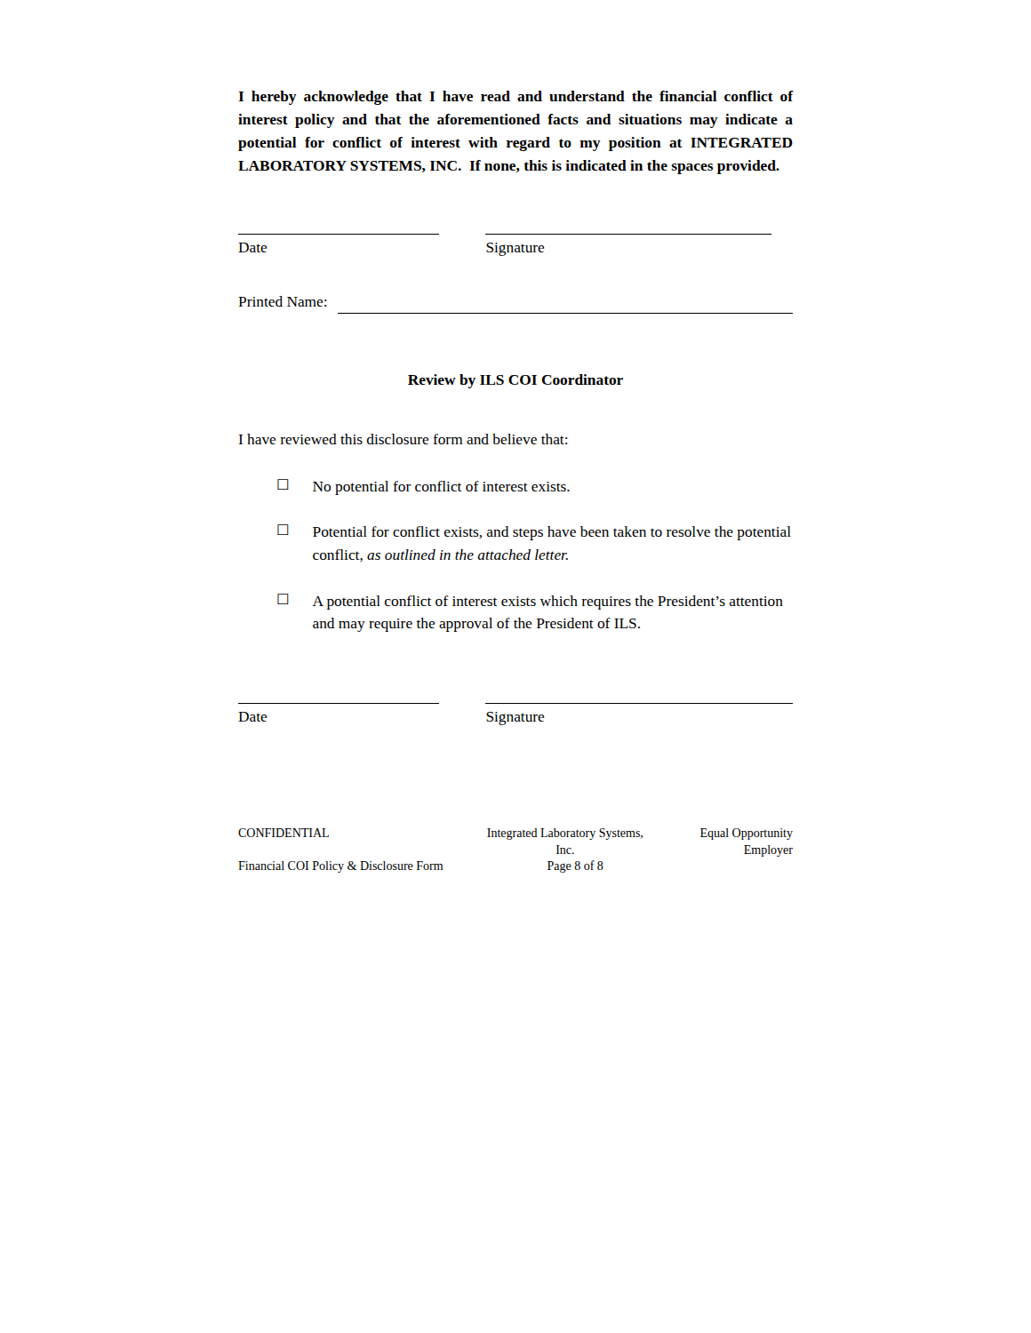I hereby acknowledge that I have read and understand the financial conflict of interest policy and that the aforementioned facts and situations may indicate a potential for conflict of interest with regard to my position at INTEGRATED LABORATORY SYSTEMS, INC. If none, this is indicated in the spaces provided.
Date
Signature
Printed Name:
Review by ILS COI Coordinator
I have reviewed this disclosure form and believe that:
☐ No potential for conflict of interest exists.
☐ Potential for conflict exists, and steps have been taken to resolve the potential conflict, as outlined in the attached letter.
☐ A potential conflict of interest exists which requires the President’s attention and may require the approval of the President of ILS.
Date
Signature
CONFIDENTIAL
Integrated Laboratory Systems, Inc.
Equal Opportunity Employer
Financial COI Policy & Disclosure Form
Page 8 of 8